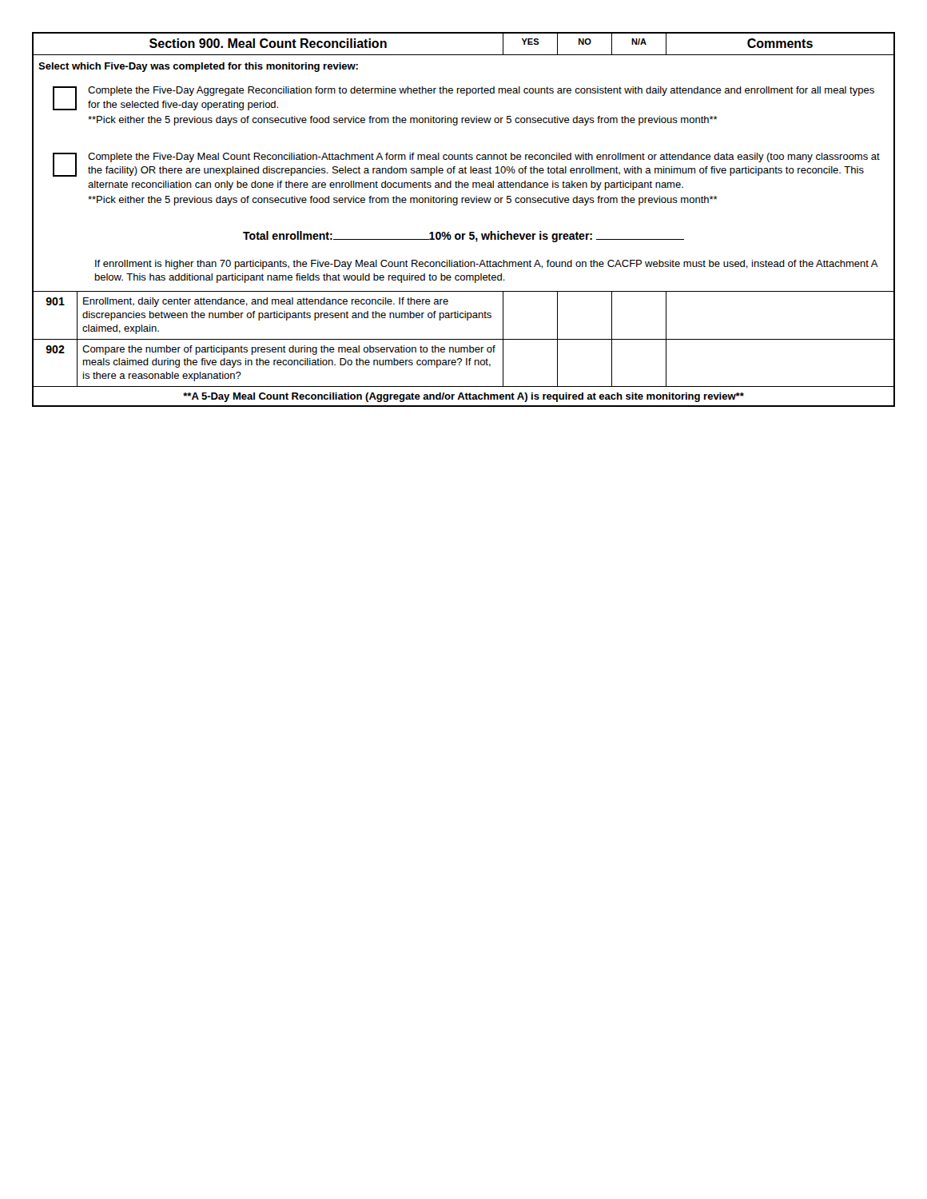| Section 900. Meal Count Reconciliation | YES | NO | N/A | Comments |
| Select which Five-Day was completed for this monitoring review: Complete the Five-Day Aggregate Reconciliation form to determine whether the reported meal counts are consistent with daily attendance and enrollment for all meal types for the selected five-day operating period. **Pick either the 5 previous days of consecutive food service from the monitoring review or 5 consecutive days from the previous month** Complete the Five-Day Meal Count Reconciliation-Attachment A form if meal counts cannot be reconciled with enrollment or attendance data easily (too many classrooms at the facility) OR there are unexplained discrepancies. Select a random sample of at least 10% of the total enrollment, with a minimum of five participants to reconcile. This alternate reconciliation can only be done if there are enrollment documents and the meal attendance is taken by participant name. **Pick either the 5 previous days of consecutive food service from the monitoring review or 5 consecutive days from the previous month** Total enrollment: 10% or 5, whichever is greater: If enrollment is higher than 70 participants, the Five-Day Meal Count Reconciliation-Attachment A, found on the CACFP website must be used, instead of the Attachment A below. This has additional participant name fields that would be required to be completed. |
| 901 | Enrollment, daily center attendance, and meal attendance reconcile. If there are discrepancies between the number of participants present and the number of participants claimed, explain. | | | | |
| 902 | Compare the number of participants present during the meal observation to the number of meals claimed during the five days in the reconciliation. Do the numbers compare? If not, is there a reasonable explanation? | | | | |
| **A 5-Day Meal Count Reconciliation (Aggregate and/or Attachment A) is required at each site monitoring review** |